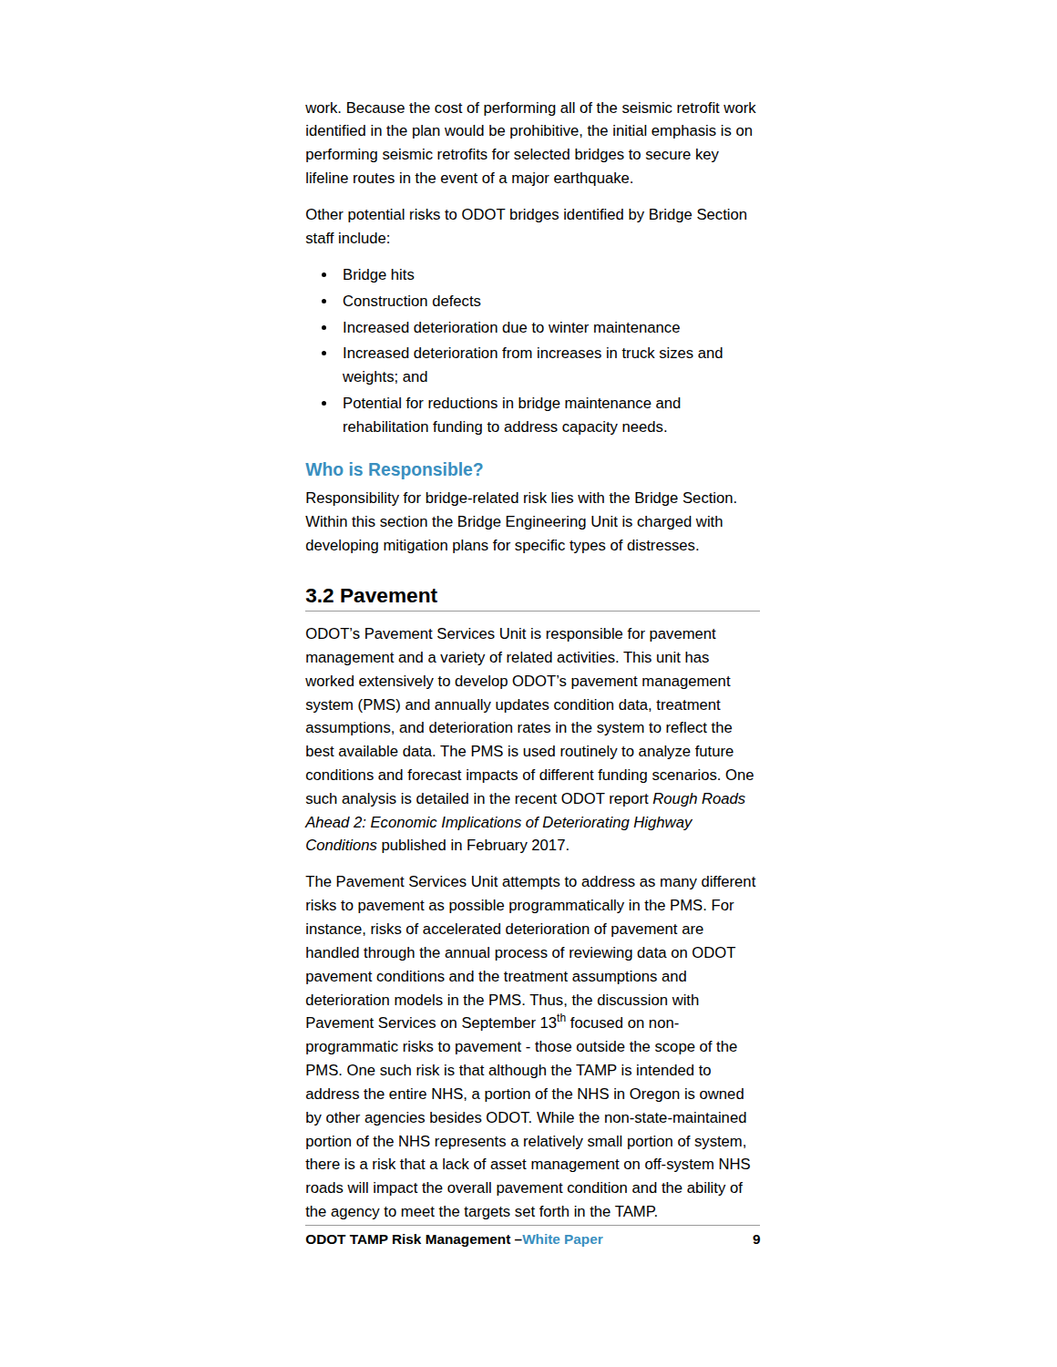work. Because the cost of performing all of the seismic retrofit work identified in the plan would be prohibitive, the initial emphasis is on performing seismic retrofits for selected bridges to secure key lifeline routes in the event of a major earthquake.
Other potential risks to ODOT bridges identified by Bridge Section staff include:
Bridge hits
Construction defects
Increased deterioration due to winter maintenance
Increased deterioration from increases in truck sizes and weights; and
Potential for reductions in bridge maintenance and rehabilitation funding to address capacity needs.
Who is Responsible?
Responsibility for bridge-related risk lies with the Bridge Section. Within this section the Bridge Engineering Unit is charged with developing mitigation plans for specific types of distresses.
3.2 Pavement
ODOT’s Pavement Services Unit is responsible for pavement management and a variety of related activities. This unit has worked extensively to develop ODOT’s pavement management system (PMS) and annually updates condition data, treatment assumptions, and deterioration rates in the system to reflect the best available data. The PMS is used routinely to analyze future conditions and forecast impacts of different funding scenarios. One such analysis is detailed in the recent ODOT report Rough Roads Ahead 2: Economic Implications of Deteriorating Highway Conditions published in February 2017.
The Pavement Services Unit attempts to address as many different risks to pavement as possible programmatically in the PMS. For instance, risks of accelerated deterioration of pavement are handled through the annual process of reviewing data on ODOT pavement conditions and the treatment assumptions and deterioration models in the PMS. Thus, the discussion with Pavement Services on September 13th focused on non-programmatic risks to pavement - those outside the scope of the PMS. One such risk is that although the TAMP is intended to address the entire NHS, a portion of the NHS in Oregon is owned by other agencies besides ODOT. While the non-state-maintained portion of the NHS represents a relatively small portion of system, there is a risk that a lack of asset management on off-system NHS roads will impact the overall pavement condition and the ability of the agency to meet the targets set forth in the TAMP.
ODOT TAMP Risk Management –White Paper 9